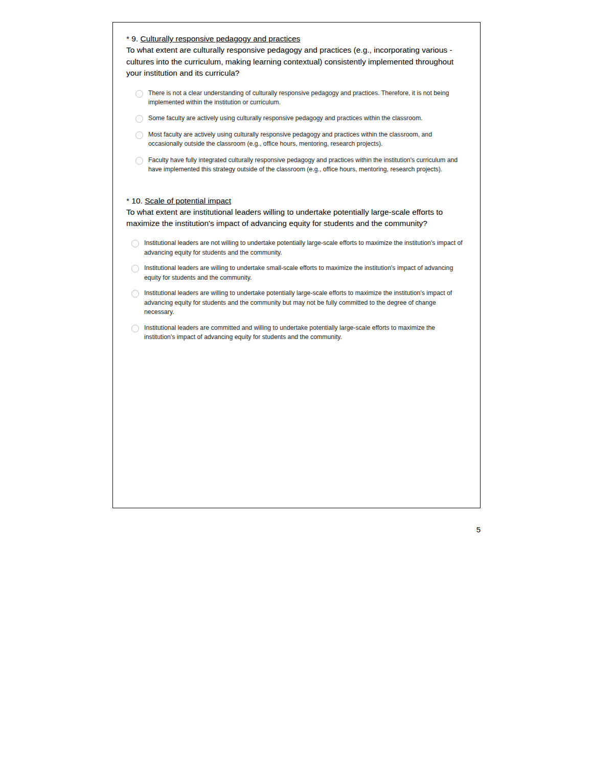* 9. Culturally responsive pedagogy and practices
To what extent are culturally responsive pedagogy and practices (e.g., incorporating various -cultures into the curriculum, making learning contextual) consistently implemented throughout your institution and its curricula?
There is not a clear understanding of culturally responsive pedagogy and practices. Therefore, it is not being implemented within the institution or curriculum.
Some faculty are actively using culturally responsive pedagogy and practices within the classroom.
Most faculty are actively using culturally responsive pedagogy and practices within the classroom, and occasionally outside the classroom (e.g., office hours, mentoring, research projects).
Faculty have fully integrated culturally responsive pedagogy and practices within the institution's curriculum and have implemented this strategy outside of the classroom (e.g., office hours, mentoring, research projects).
* 10. Scale of potential impact
To what extent are institutional leaders willing to undertake potentially large-scale efforts to maximize the institution's impact of advancing equity for students and the community?
Institutional leaders are not willing to undertake potentially large-scale efforts to maximize the institution's impact of advancing equity for students and the community.
Institutional leaders are willing to undertake small-scale efforts to maximize the institution's impact of advancing equity for students and the community.
Institutional leaders are willing to undertake potentially large-scale efforts to maximize the institution's impact of advancing equity for students and the community but may not be fully committed to the degree of change necessary.
Institutional leaders are committed and willing to undertake potentially large-scale efforts to maximize the institution's impact of advancing equity for students and the community.
5